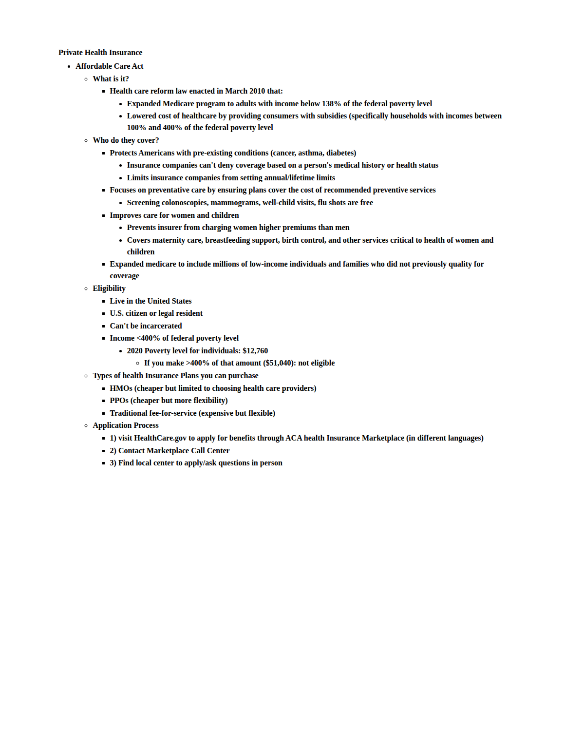Private Health Insurance
Affordable Care Act
What is it?
Health care reform law enacted in March 2010 that:
Expanded Medicare program to adults with income below 138% of the federal poverty level
Lowered cost of healthcare by providing consumers with subsidies (specifically households with incomes between 100% and 400% of the federal poverty level
Who do they cover?
Protects Americans with pre-existing conditions (cancer, asthma, diabetes)
Insurance companies can't deny coverage based on a person's medical history or health status
Limits insurance companies from setting annual/lifetime limits
Focuses on preventative care by ensuring plans cover the cost of recommended preventive services
Screening colonoscopies, mammograms, well-child visits, flu shots are free
Improves care for women and children
Prevents insurer from charging women higher premiums than men
Covers maternity care, breastfeeding support, birth control, and other services critical to health of women and children
Expanded medicare to include millions of low-income individuals and families who did not previously quality for coverage
Eligibility
Live in the United States
U.S. citizen or legal resident
Can't be incarcerated
Income <400% of federal poverty level
2020 Poverty level for individuals: $12,760
If you make >400% of that amount ($51,040): not eligible
Types of health Insurance Plans you can purchase
HMOs (cheaper but limited to choosing health care providers)
PPOs (cheaper but more flexibility)
Traditional fee-for-service (expensive but flexible)
Application Process
1) visit HealthCare.gov to apply for benefits through ACA health Insurance Marketplace (in different languages)
2) Contact Marketplace Call Center
3) Find local center to apply/ask questions in person